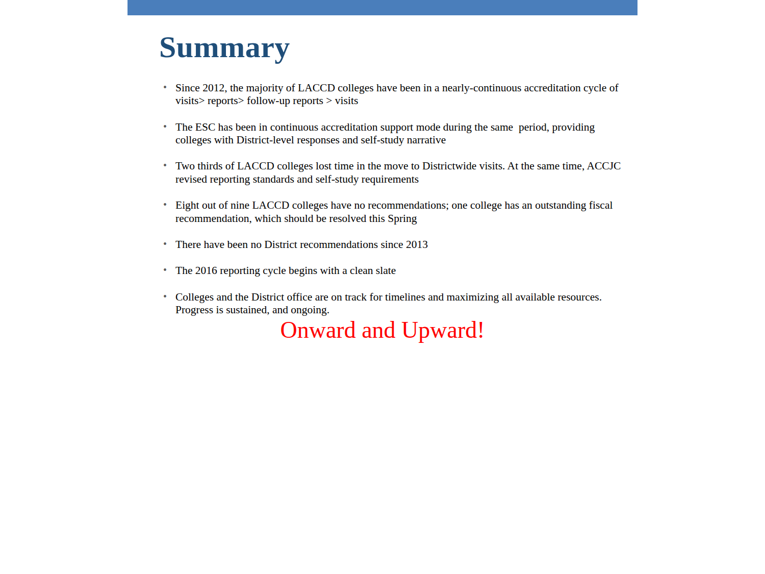Summary
Since 2012, the majority of LACCD colleges have been in a nearly-continuous accreditation cycle of visits> reports> follow-up reports > visits
The ESC has been in continuous accreditation support mode during the same period, providing colleges with District-level responses and self-study narrative
Two thirds of LACCD colleges lost time in the move to Districtwide visits. At the same time, ACCJC revised reporting standards and self-study requirements
Eight out of nine LACCD colleges have no recommendations; one college has an outstanding fiscal recommendation, which should be resolved this Spring
There have been no District recommendations since 2013
The 2016 reporting cycle begins with a clean slate
Colleges and the District office are on track for timelines and maximizing all available resources. Progress is sustained, and ongoing.
Onward and Upward!